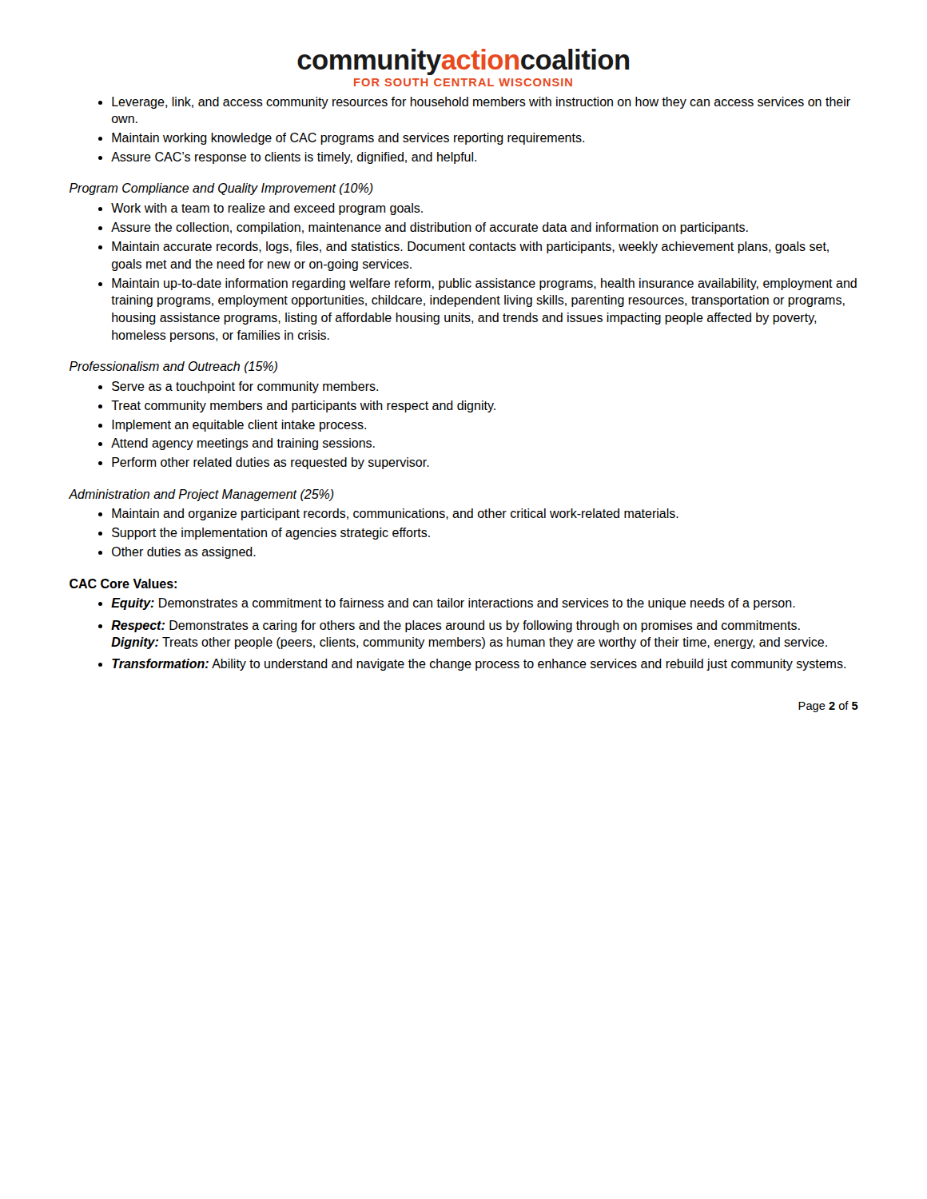community action coalition
FOR SOUTH CENTRAL WISCONSIN
Leverage, link, and access community resources for household members with instruction on how they can access services on their own.
Maintain working knowledge of CAC programs and services reporting requirements.
Assure CAC’s response to clients is timely, dignified, and helpful.
Program Compliance and Quality Improvement (10%)
Work with a team to realize and exceed program goals.
Assure the collection, compilation, maintenance and distribution of accurate data and information on participants.
Maintain accurate records, logs, files, and statistics. Document contacts with participants, weekly achievement plans, goals set, goals met and the need for new or on-going services.
Maintain up-to-date information regarding welfare reform, public assistance programs, health insurance availability, employment and training programs, employment opportunities, childcare, independent living skills, parenting resources, transportation or programs, housing assistance programs, listing of affordable housing units, and trends and issues impacting people affected by poverty, homeless persons, or families in crisis.
Professionalism and Outreach (15%)
Serve as a touchpoint for community members.
Treat community members and participants with respect and dignity.
Implement an equitable client intake process.
Attend agency meetings and training sessions.
Perform other related duties as requested by supervisor.
Administration and Project Management (25%)
Maintain and organize participant records, communications, and other critical work-related materials.
Support the implementation of agencies strategic efforts.
Other duties as assigned.
CAC Core Values:
Equity: Demonstrates a commitment to fairness and can tailor interactions and services to the unique needs of a person.
Respect: Demonstrates a caring for others and the places around us by following through on promises and commitments.
Dignity: Treats other people (peers, clients, community members) as human they are worthy of their time, energy, and service.
Transformation: Ability to understand and navigate the change process to enhance services and rebuild just community systems.
Page 2 of 5